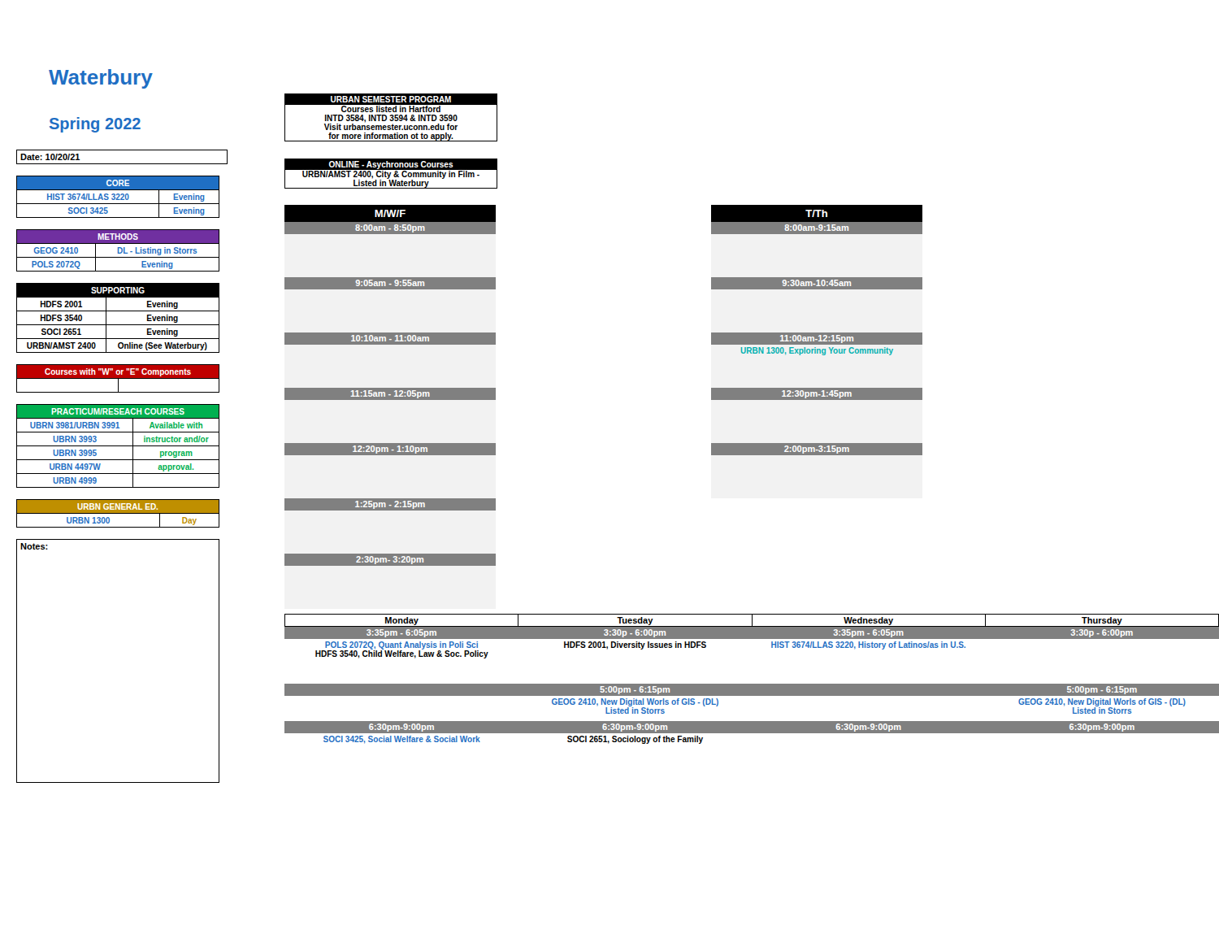Waterbury
Spring 2022
Date: 10/20/21
| CORE |
| --- |
| HIST 3674/LLAS 3220 | Evening |
| SOCI 3425 | Evening |
| METHODS |
| --- |
| GEOG 2410 | DL - Listing in Storrs |
| POLS 2072Q | Evening |
| SUPPORTING |
| --- |
| HDFS 2001 | Evening |
| HDFS 3540 | Evening |
| SOCI 2651 | Evening |
| URBN/AMST 2400 | Online (See Waterbury) |
| Courses with "W" or "E" Components |
| --- |
| PRACTICUM/RESEACH COURSES |
| --- |
| UBRN 3981/URBN 3991 | Available with |
| UBRN 3993 | instructor and/or |
| UBRN 3995 | program |
| URBN 4497W | approval. |
| URBN 4999 | |
| URBN GENERAL ED. |
| --- |
| URBN 1300 | Day |
Notes:
URBAN SEMESTER PROGRAM
Courses listed in Hartford
INTD 3584, INTD 3594 & INTD 3590
Visit urbansemester.uconn.edu for
for more information ot to apply.
ONLINE - Asychronous Courses
URBN/AMST 2400, City & Community in Film -
Listed in Waterbury
| M/W/F |
| --- |
| 8:00am - 8:50pm |
| 9:05am - 9:55am |
| 10:10am - 11:00am |
| 11:15am - 12:05pm |
| 12:20pm - 1:10pm |
| 1:25pm - 2:15pm |
| 2:30pm- 3:20pm |
| T/Th |
| --- |
| 8:00am-9:15am |
| 9:30am-10:45am |
| 11:00am-12:15pm |
| URBN 1300, Exploring Your Community |
| 12:30pm-1:45pm |
| 2:00pm-3:15pm |
| Monday | Tuesday | Wednesday | Thursday |
| --- | --- | --- | --- |
| 3:35pm - 6:05pm | 3:30p - 6:00pm | 3:35pm - 6:05pm | 3:30p - 6:00pm |
| POLS 2072Q, Quant Analysis in Poli Sci HDFS 3540, Child Welfare, Law & Soc. Policy | HDFS 2001, Diversity Issues in HDFS | HIST 3674/LLAS 3220, History of Latinos/as in U.S. | |
| | 5:00pm - 6:15pm | | 5:00pm - 6:15pm |
| | GEOG 2410, New Digital Worls of GIS - (DL) Listed in Storrs | | GEOG 2410, New Digital Worls of GIS - (DL) Listed in Storrs |
| 6:30pm-9:00pm | 6:30pm-9:00pm | 6:30pm-9:00pm | 6:30pm-9:00pm |
| SOCI 3425, Social Welfare & Social Work | SOCI 2651, Sociology of the Family | | |